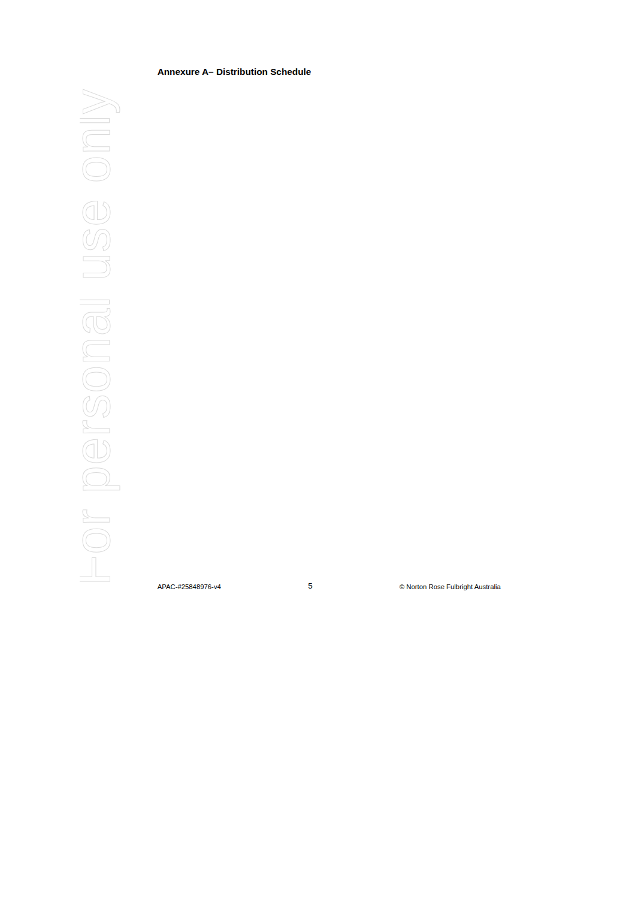For personal use only
Annexure A– Distribution Schedule
APAC-#25848976-v4
5
© Norton Rose Fulbright Australia